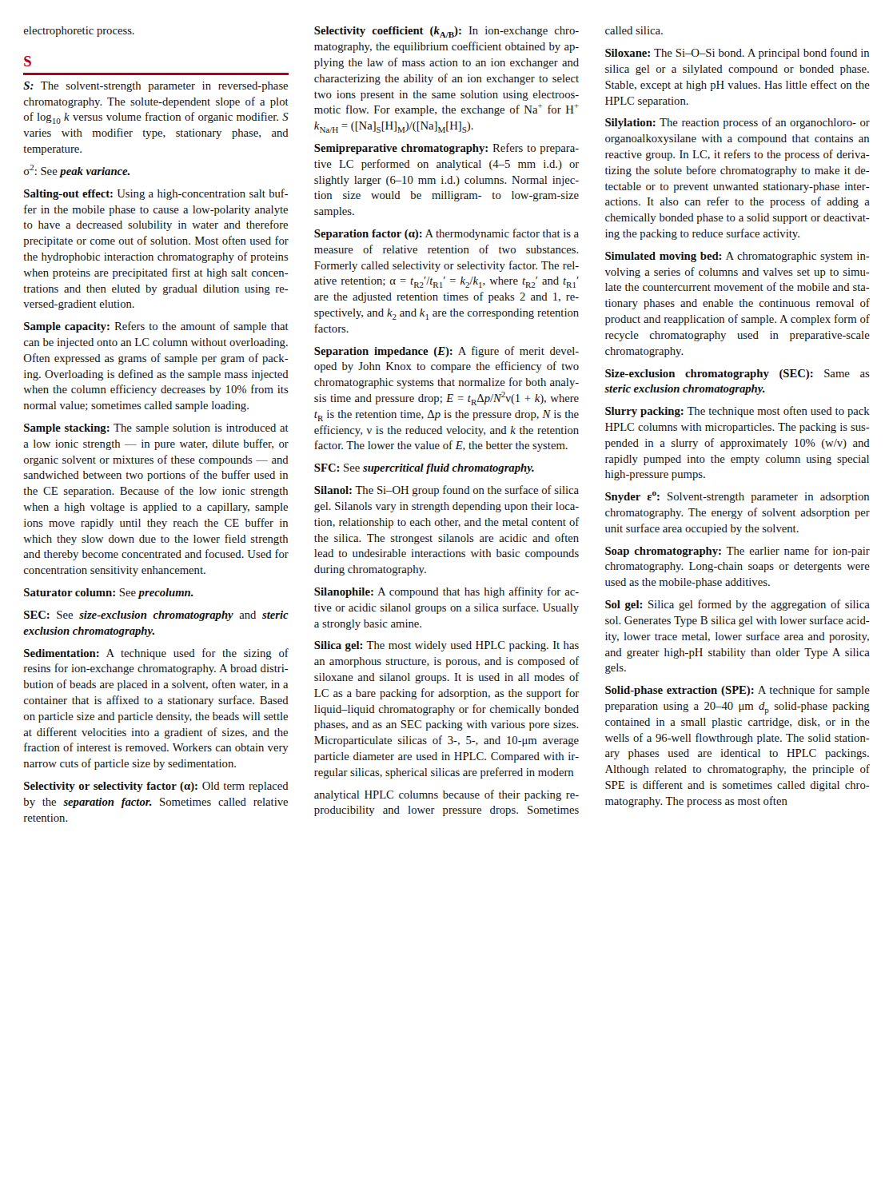electrophoretic process.
S
S: The solvent-strength parameter in reversed-phase chromatography. The solute-dependent slope of a plot of log10 k versus volume fraction of organic modifier. S varies with modifier type, stationary phase, and temperature.
σ2: See peak variance.
Salting-out effect: Using a high-concentration salt buffer in the mobile phase to cause a low-polarity analyte to have a decreased solubility in water and therefore precipitate or come out of solution. Most often used for the hydrophobic interaction chromatography of proteins when proteins are precipitated first at high salt concentrations and then eluted by gradual dilution using reversed-gradient elution.
Sample capacity: Refers to the amount of sample that can be injected onto an LC column without overloading. Often expressed as grams of sample per gram of packing. Overloading is defined as the sample mass injected when the column efficiency decreases by 10% from its normal value; sometimes called sample loading.
Sample stacking: The sample solution is introduced at a low ionic strength — in pure water, dilute buffer, or organic solvent or mixtures of these compounds — and sandwiched between two portions of the buffer used in the CE separation. Because of the low ionic strength when a high voltage is applied to a capillary, sample ions move rapidly until they reach the CE buffer in which they slow down due to the lower field strength and thereby become concentrated and focused. Used for concentration sensitivity enhancement.
Saturator column: See precolumn.
SEC: See size-exclusion chromatography and steric exclusion chromatography.
Sedimentation: A technique used for the sizing of resins for ion-exchange chromatography. A broad distribution of beads are placed in a solvent, often water, in a container that is affixed to a stationary surface. Based on particle size and particle density, the beads will settle at different velocities into a gradient of sizes, and the fraction of interest is removed. Workers can obtain very narrow cuts of particle size by sedimentation.
Selectivity or selectivity factor (α): Old term replaced by the separation factor. Sometimes called relative retention.
Selectivity coefficient (kA/B): In ion-exchange chromatography, the equilibrium coefficient obtained by applying the law of mass action to an ion exchanger and characterizing the ability of an ion exchanger to select two ions present in the same solution using electroosmotic flow. For example, the exchange of Na+ for H+ kNa/H = ([Na]S[H]M)/([Na]M[H]S).
Semipreparative chromatography: Refers to preparative LC performed on analytical (4–5 mm i.d.) or slightly larger (6–10 mm i.d.) columns. Normal injection size would be milligram- to low-gram-size samples.
Separation factor (α): A thermodynamic factor that is a measure of relative retention of two substances. Formerly called selectivity or selectivity factor. The relative retention; α = tR2′/tR1′ = k2/k1, where tR2′ and tR1′ are the adjusted retention times of peaks 2 and 1, respectively, and k2 and k1 are the corresponding retention factors.
Separation impedance (E): A figure of merit developed by John Knox to compare the efficiency of two chromatographic systems that normalize for both analysis time and pressure drop; E = tRΔp/N2ν(1 + k), where tR is the retention time, Δp is the pressure drop, N is the efficiency, ν is the reduced velocity, and k the retention factor. The lower the value of E, the better the system.
SFC: See supercritical fluid chromatography.
Silanol: The Si–OH group found on the surface of silica gel. Silanols vary in strength depending upon their location, relationship to each other, and the metal content of the silica. The strongest silanols are acidic and often lead to undesirable interactions with basic compounds during chromatography.
Silanophile: A compound that has high affinity for active or acidic silanol groups on a silica surface. Usually a strongly basic amine.
Silica gel: The most widely used HPLC packing. It has an amorphous structure, is porous, and is composed of siloxane and silanol groups. It is used in all modes of LC as a bare packing for adsorption, as the support for liquid–liquid chromatography or for chemically bonded phases, and as an SEC packing with various pore sizes. Microparticulate silicas of 3-, 5-, and 10-μm average particle diameter are used in HPLC. Compared with irregular silicas, spherical silicas are preferred in modern
analytical HPLC columns because of their packing reproducibility and lower pressure drops. Sometimes called silica.
Siloxane: The Si–O–Si bond. A principal bond found in silica gel or a silylated compound or bonded phase. Stable, except at high pH values. Has little effect on the HPLC separation.
Silylation: The reaction process of an organochloro- or organoalkoxysilane with a compound that contains an reactive group. In LC, it refers to the process of derivatizing the solute before chromatography to make it detectable or to prevent unwanted stationary-phase interactions. It also can refer to the process of adding a chemically bonded phase to a solid support or deactivating the packing to reduce surface activity.
Simulated moving bed: A chromatographic system involving a series of columns and valves set up to simulate the countercurrent movement of the mobile and stationary phases and enable the continuous removal of product and reapplication of sample. A complex form of recycle chromatography used in preparative-scale chromatography.
Size-exclusion chromatography (SEC): Same as steric exclusion chromatography.
Slurry packing: The technique most often used to pack HPLC columns with microparticles. The packing is suspended in a slurry of approximately 10% (w/v) and rapidly pumped into the empty column using special high-pressure pumps.
Snyder εo: Solvent-strength parameter in adsorption chromatography. The energy of solvent adsorption per unit surface area occupied by the solvent.
Soap chromatography: The earlier name for ion-pair chromatography. Long-chain soaps or detergents were used as the mobile-phase additives.
Sol gel: Silica gel formed by the aggregation of silica sol. Generates Type B silica gel with lower surface acidity, lower trace metal, lower surface area and porosity, and greater high-pH stability than older Type A silica gels.
Solid-phase extraction (SPE): A technique for sample preparation using a 20–40 μm dp solid-phase packing contained in a small plastic cartridge, disk, or in the wells of a 96-well flowthrough plate. The solid stationary phases used are identical to HPLC packings. Although related to chromatography, the principle of SPE is different and is sometimes called digital chromatography. The process as most often